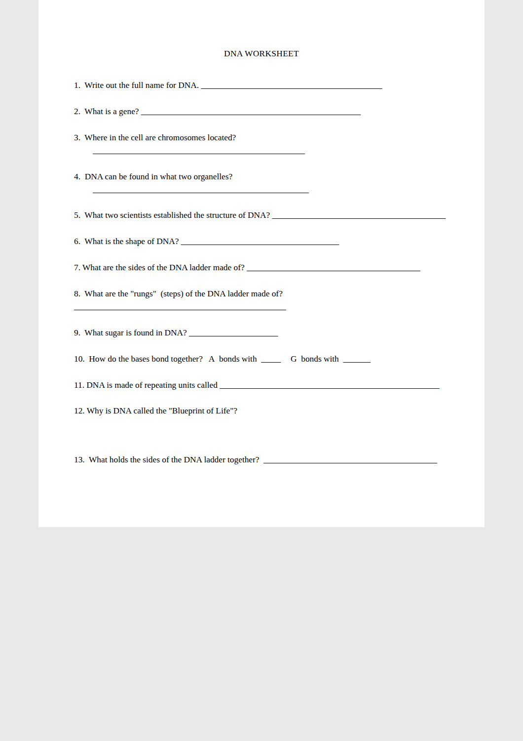DNA WORKSHEET
1. Write out the full name for DNA. _______________________________________________
2. What is a gene? _________________________________________________________
3. Where in the cell are chromosomes located? _______________________________________________________
4. DNA can be found in what two organelles? ________________________________________________________
5. What two scientists established the structure of DNA? _____________________________________________
6. What is the shape of DNA? _________________________________________
7. What are the sides of the DNA ladder made of? _____________________________________________
8. What are the "rungs" (steps) of the DNA ladder made of? _______________________________________________________
9. What sugar is found in DNA? _______________________
10. How do the bases bond together? A bonds with _____ G bonds with _______
11. DNA is made of repeating units called _________________________________________________________
12. Why is DNA called the "Blueprint of Life"?
13. What holds the sides of the DNA ladder together? _____________________________________________